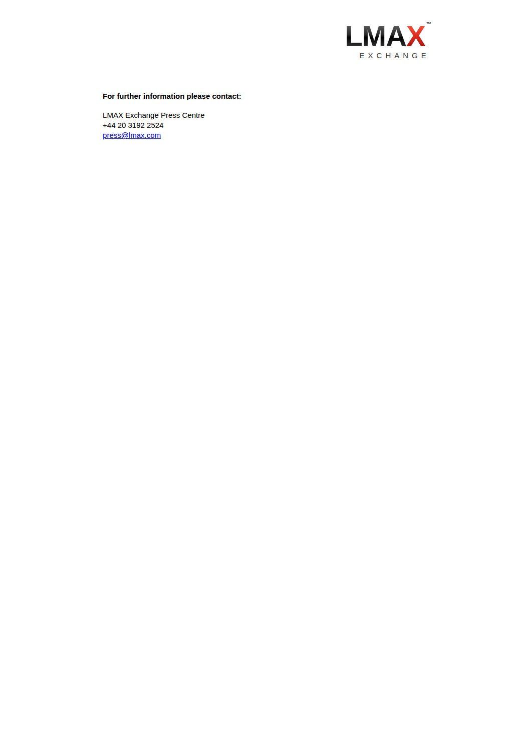LMAX™
EXCHANGE
For further information please contact:
LMAX Exchange Press Centre
+44 20 3192 2524
press@lmax.com